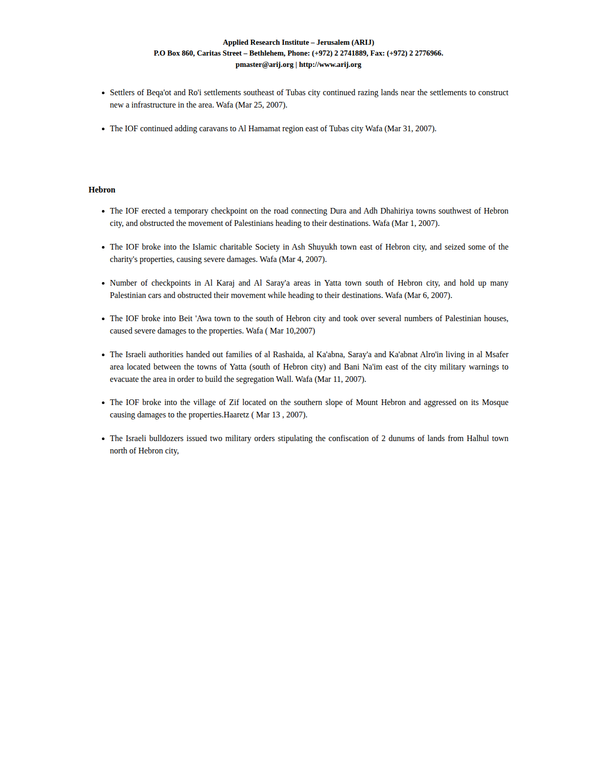Applied Research Institute – Jerusalem (ARIJ)
P.O Box 860, Caritas Street – Bethlehem, Phone: (+972) 2 2741889, Fax: (+972) 2 2776966.
pmaster@arij.org | http://www.arij.org
Settlers of Beqa'ot and Ro'i settlements southeast of Tubas city continued razing lands near the settlements to construct new a infrastructure in the area. Wafa (Mar 25, 2007).
The IOF continued adding caravans to Al Hamamat region east of Tubas city Wafa (Mar 31, 2007).
Hebron
The IOF erected a temporary checkpoint on the road connecting Dura and Adh Dhahiriya towns southwest of Hebron city, and obstructed the movement of Palestinians heading to their destinations. Wafa (Mar 1, 2007).
The IOF broke into the Islamic charitable Society in Ash Shuyukh town east of Hebron city, and seized some of the charity's properties, causing severe damages. Wafa (Mar 4, 2007).
Number of checkpoints in Al Karaj and Al Saray'a areas in Yatta town south of Hebron city, and hold up many Palestinian cars and obstructed their movement while heading to their destinations. Wafa (Mar 6, 2007).
The IOF broke into Beit 'Awa town to the south of Hebron city and took over several numbers of Palestinian houses, caused severe damages to the properties. Wafa ( Mar 10,2007)
The Israeli authorities handed out families of al Rashaida, al Ka'abna, Saray'a and Ka'abnat Alro'in living in al Msafer area located between the towns of Yatta (south of Hebron city) and Bani Na'im east of the city military warnings to evacuate the area in order to build the segregation Wall. Wafa (Mar 11, 2007).
The IOF broke into the village of Zif located on the southern slope of Mount Hebron and aggressed on its Mosque causing damages to the properties.Haaretz ( Mar 13 , 2007).
The Israeli bulldozers issued two military orders stipulating the confiscation of 2 dunums of lands from Halhul town north of Hebron city,